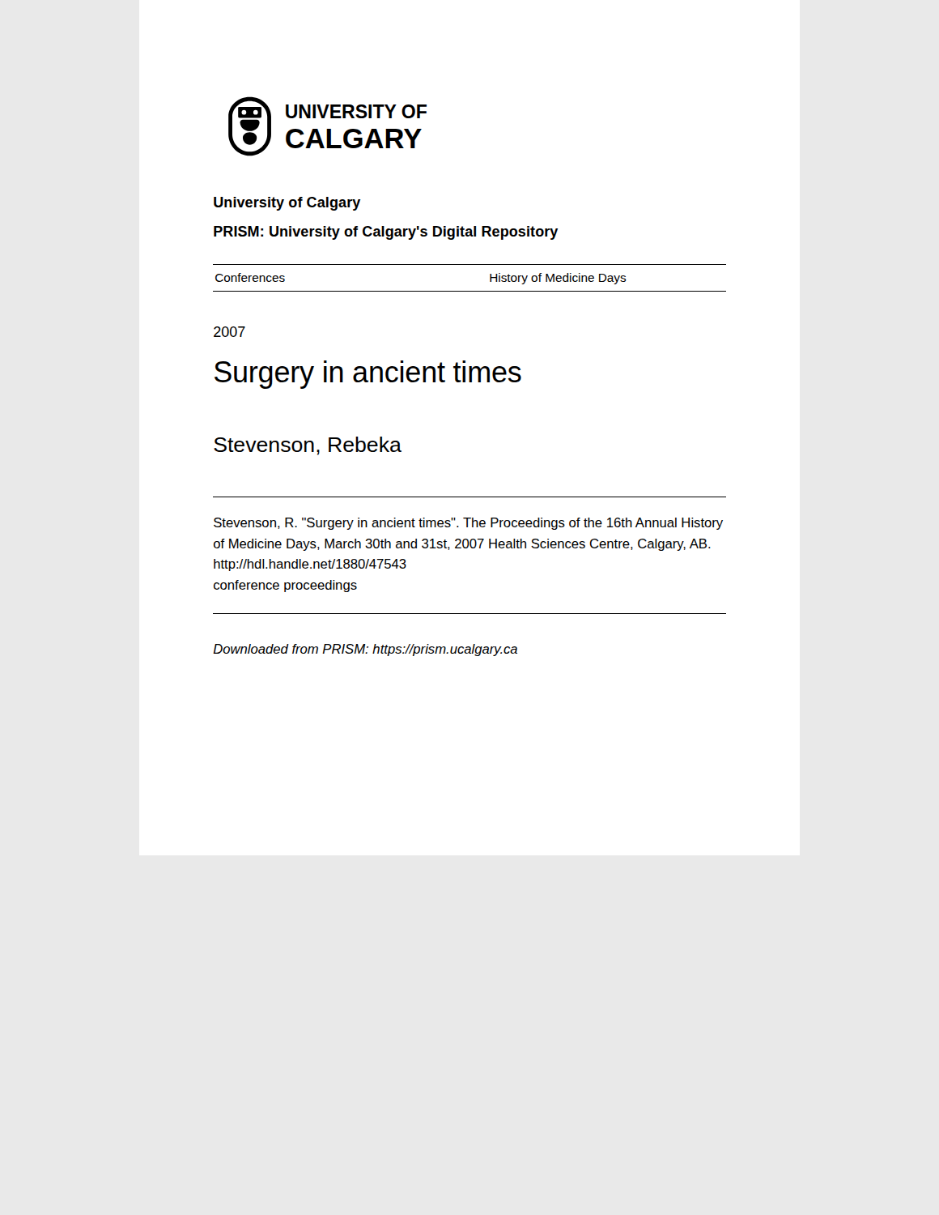University of Calgary
PRISM: University of Calgary's Digital Repository
| Conferences | History of Medicine Days |
2007
Surgery in ancient times
Stevenson, Rebeka
Stevenson, R. "Surgery in ancient times". The Proceedings of the 16th Annual History of Medicine Days, March 30th and 31st, 2007 Health Sciences Centre, Calgary, AB.
http://hdl.handle.net/1880/47543
conference proceedings
Downloaded from PRISM: https://prism.ucalgary.ca